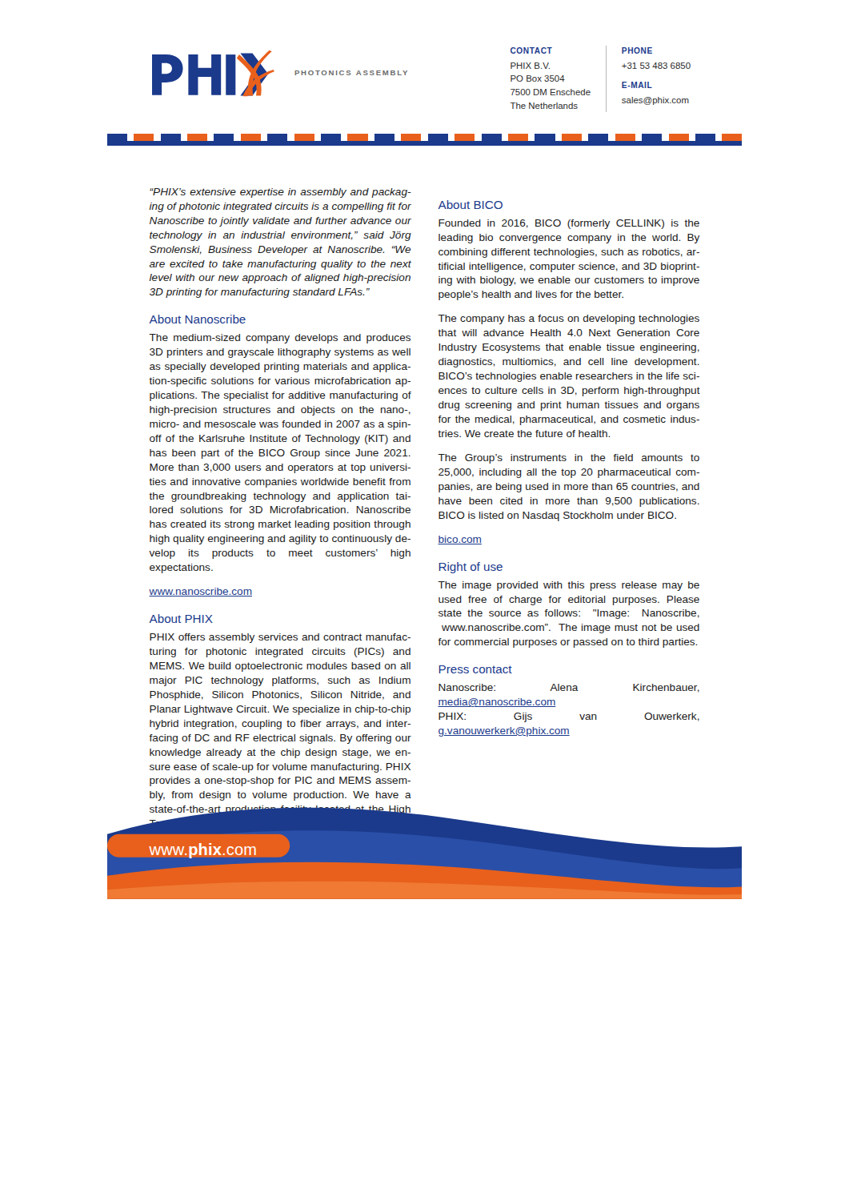Photonics Assembly
Contact
PHIX B.V.
PO Box 3504
7500 DM Enschede
The Netherlands
Phone
+31 53 483 6850
E-mail
sales@phix.com
“PHIX’s extensive expertise in assembly and packaging of photonic integrated circuits is a compelling fit for Nanoscribe to jointly validate and further advance our technology in an industrial environment,” said Jörg Smolenski, Business Developer at Nanoscribe. “We are excited to take manufacturing quality to the next level with our new approach of aligned high-precision 3D printing for manufacturing standard LFAs.”
About Nanoscribe
The medium-sized company develops and produces 3D printers and grayscale lithography systems as well as specially developed printing materials and application-specific solutions for various microfabrication applications. The specialist for additive manufacturing of high-precision structures and objects on the nano-, micro- and mesoscale was founded in 2007 as a spin-off of the Karlsruhe Institute of Technology (KIT) and has been part of the BICO Group since June 2021. More than 3,000 users and operators at top universities and innovative companies worldwide benefit from the groundbreaking technology and application tailored solutions for 3D Microfabrication. Nanoscribe has created its strong market leading position through high quality engineering and agility to continuously develop its products to meet customers’ high expectations.
www.nanoscribe.com
About PHIX
PHIX offers assembly services and contract manufacturing for photonic integrated circuits (PICs) and MEMS. We build optoelectronic modules based on all major PIC technology platforms, such as Indium Phosphide, Silicon Photonics, Silicon Nitride, and Planar Lightwave Circuit. We specialize in chip-to-chip hybrid integration, coupling to fiber arrays, and interfacing of DC and RF electrical signals. By offering our knowledge already at the chip design stage, we ensure ease of scale-up for volume manufacturing. PHIX provides a one-stop-shop for PIC and MEMS assembly, from design to volume production. We have a state-of-the-art production facility located at the High Tech Factory in Enschede, the Netherlands, supporting the global industrial development of PIC and MEMS enabled modules.
www.phix.com
About BICO
Founded in 2016, BICO (formerly CELLINK) is the leading bio convergence company in the world. By combining different technologies, such as robotics, artificial intelligence, computer science, and 3D bioprinting with biology, we enable our customers to improve people’s health and lives for the better.
The company has a focus on developing technologies that will advance Health 4.0 Next Generation Core Industry Ecosystems that enable tissue engineering, diagnostics, multiomics, and cell line development. BICO’s technologies enable researchers in the life sciences to culture cells in 3D, perform high-throughput drug screening and print human tissues and organs for the medical, pharmaceutical, and cosmetic industries. We create the future of health.
The Group’s instruments in the field amounts to 25,000, including all the top 20 pharmaceutical companies, are being used in more than 65 countries, and have been cited in more than 9,500 publications. BICO is listed on Nasdaq Stockholm under BICO.
bico.com
Right of use
The image provided with this press release may be used free of charge for editorial purposes. Please state the source as follows: "Image: Nanoscribe, www.nanoscribe.com”. The image must not be used for commercial purposes or passed on to third parties.
Press contact
Nanoscribe: Alena Kirchenbauer, media@nanoscribe.com
PHIX: Gijs van Ouwerkerk, g.vanouwerkerk@phix.com
www.phix.com